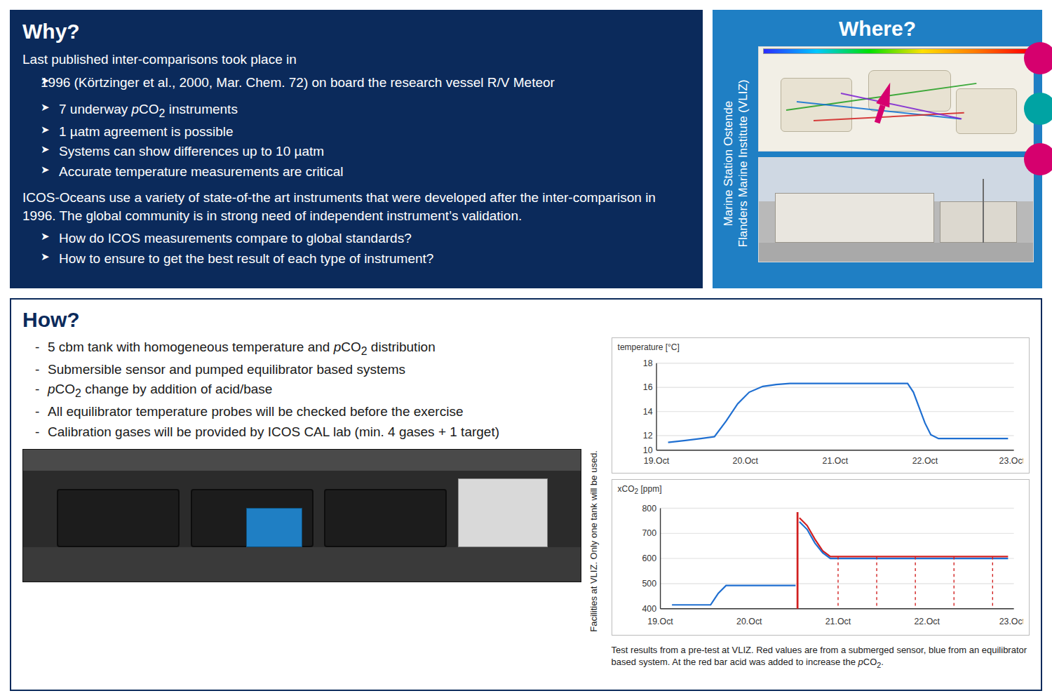Why?
Last published inter-comparisons took place in
1996 (Körtzinger et al., 2000, Mar. Chem. 72) on board the research vessel R/V Meteor
7 underway p CO2 instruments
1 µatm agreement is possible
Systems can show differences up to 10 µatm
Accurate temperature measurements are critical
ICOS-Oceans use a variety of state-of-the art instruments that were developed after the inter-comparison in 1996. The global community is in strong need of independent instrument’s validation.
How do ICOS measurements compare to global standards?
How to ensure to get the best result of each type of instrument?
Where?
Marine Station Ostende
Flanders Marine Institute (VLIZ)
How?
5 cbm tank with homogeneous temperature and p CO2 distribution
Submersible sensor and pumped equilibrator based systems
p CO2 change by addition of acid/base
All equilibrator temperature probes will be checked before the exercise
Calibration gases will be provided by ICOS CAL lab (min. 4 gases + 1 target)
Facilities at VLIZ. Only one tank will be used.
temperature [°C]
18 16 14 12 10 19.Oct 20.Oct 21.Oct 22.Oct 23.Oct
xCO2 [ppm]
800 700 600 500 400 19.Oct 20.Oct 21.Oct 22.Oct 23.Oct
Test results from a pre-test at VLIZ. Red values are from a submerged sensor, blue from an equilibrator based system. At the red bar acid was added to increase the p CO2.